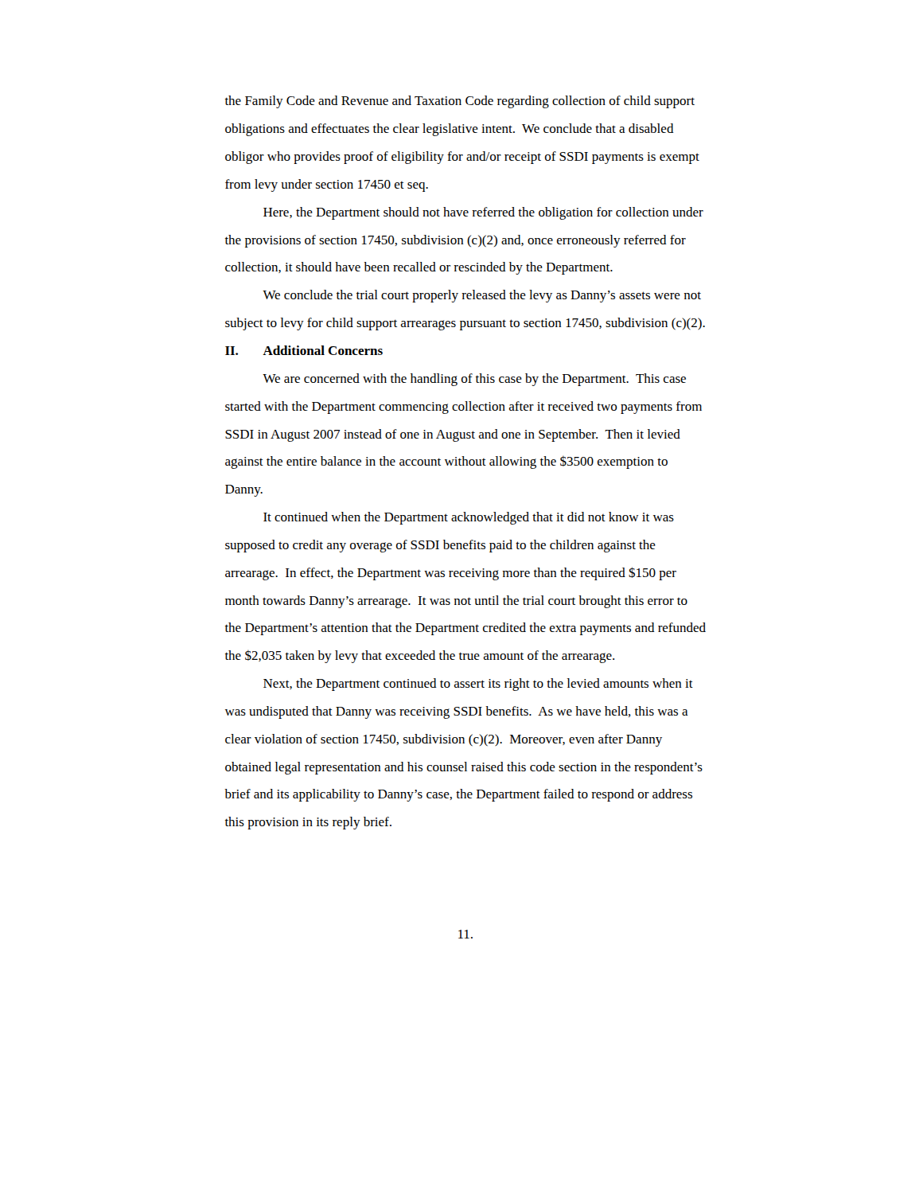the Family Code and Revenue and Taxation Code regarding collection of child support obligations and effectuates the clear legislative intent. We conclude that a disabled obligor who provides proof of eligibility for and/or receipt of SSDI payments is exempt from levy under section 17450 et seq.
Here, the Department should not have referred the obligation for collection under the provisions of section 17450, subdivision (c)(2) and, once erroneously referred for collection, it should have been recalled or rescinded by the Department.
We conclude the trial court properly released the levy as Danny’s assets were not subject to levy for child support arrearages pursuant to section 17450, subdivision (c)(2).
II. Additional Concerns
We are concerned with the handling of this case by the Department. This case started with the Department commencing collection after it received two payments from SSDI in August 2007 instead of one in August and one in September. Then it levied against the entire balance in the account without allowing the $3500 exemption to Danny.
It continued when the Department acknowledged that it did not know it was supposed to credit any overage of SSDI benefits paid to the children against the arrearage. In effect, the Department was receiving more than the required $150 per month towards Danny’s arrearage. It was not until the trial court brought this error to the Department’s attention that the Department credited the extra payments and refunded the $2,035 taken by levy that exceeded the true amount of the arrearage.
Next, the Department continued to assert its right to the levied amounts when it was undisputed that Danny was receiving SSDI benefits. As we have held, this was a clear violation of section 17450, subdivision (c)(2). Moreover, even after Danny obtained legal representation and his counsel raised this code section in the respondent’s brief and its applicability to Danny’s case, the Department failed to respond or address this provision in its reply brief.
11.